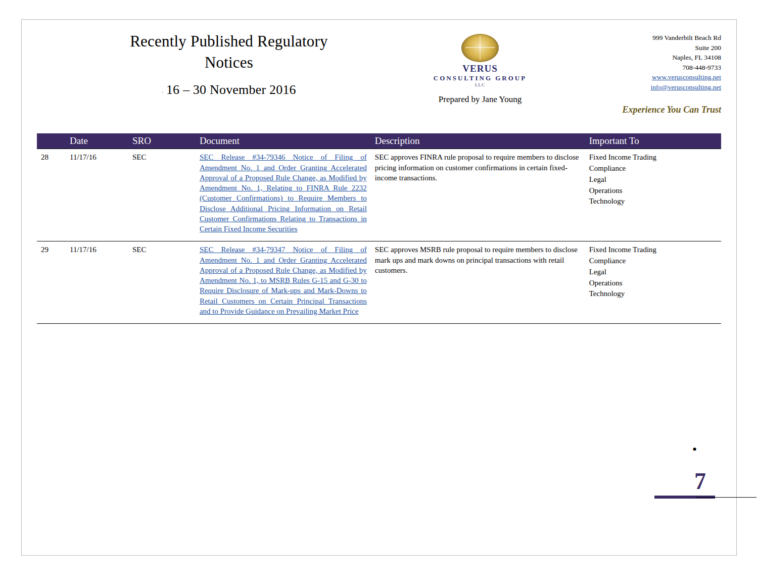Recently Published Regulatory
Notices
. 16 – 30 November 2016
VERUS
CONSULTING GROUP
LLC
Prepared by Jane Young
999 Vanderbilt Beach Rd
Suite 200
Naples, FL 34108
708-448-9733
www.verusconsulting.net
info@verusconsulting.net
Experience You Can Trust
| | Date | SRO | Document | Description | Important To |
| --- | --- | --- | --- | --- | --- |
| 28 | 11/17/16 | SEC | SEC Release #34-79346 Notice of Filing of Amendment No. 1 and Order Granting Accelerated Approval of a Proposed Rule Change, as Modified by Amendment No. 1, Relating to FINRA Rule 2232 (Customer Confirmations) to Require Members to Disclose Additional Pricing Information on Retail Customer Confirmations Relating to Transactions in Certain Fixed Income Securities | SEC approves FINRA rule proposal to require members to disclose pricing information on customer confirmations in certain fixed-income transactions. | Fixed Income Trading Compliance Legal Operations Technology |
| 29 | 11/17/16 | SEC | SEC Release #34-79347 Notice of Filing of Amendment No. 1 and Order Granting Accelerated Approval of a Proposed Rule Change, as Modified by Amendment No. 1, to MSRB Rules G-15 and G-30 to Require Disclosure of Mark-ups and Mark-Downs to Retail Customers on Certain Principal Transactions and to Provide Guidance on Prevailing Market Price | SEC approves MSRB rule proposal to require members to disclose mark ups and mark downs on principal transactions with retail customers. | Fixed Income Trading Compliance Legal Operations Technology |
•
7